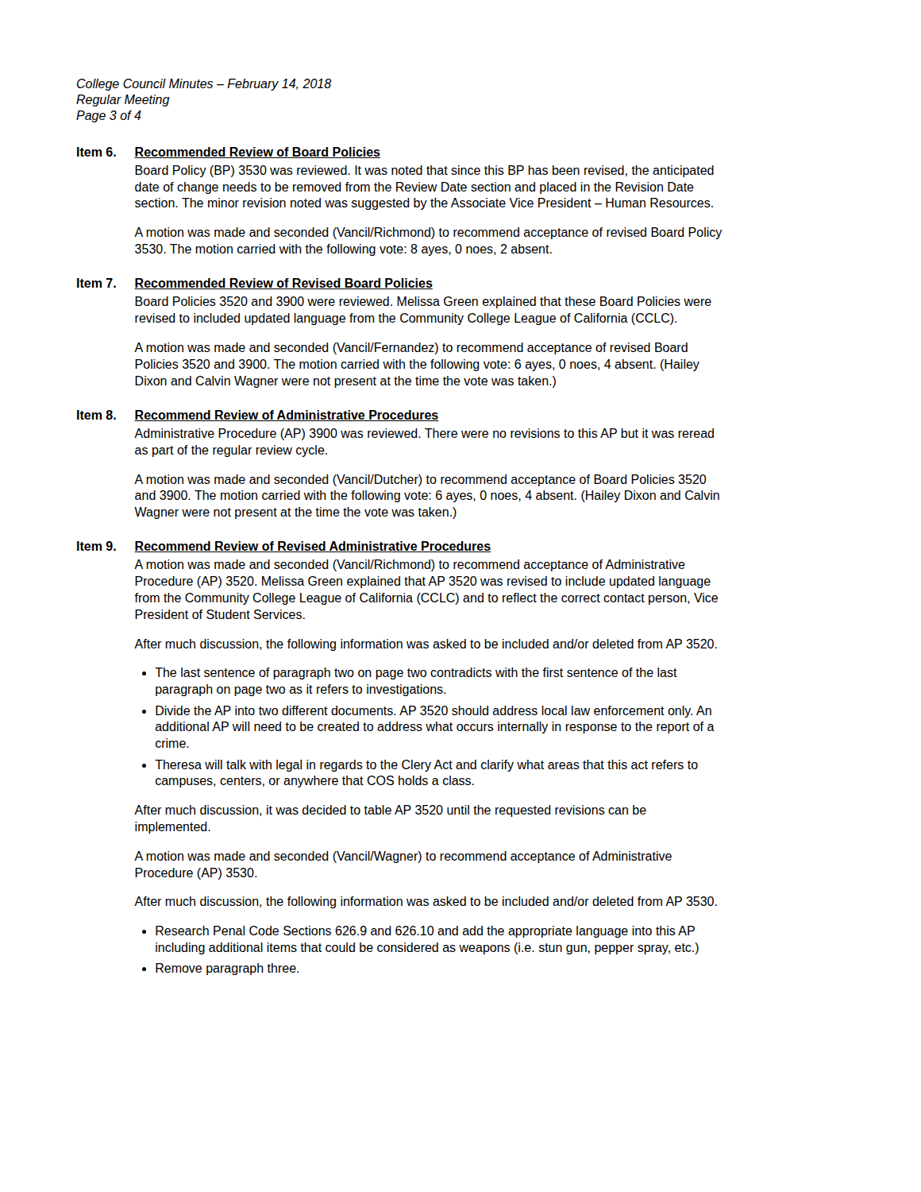College Council Minutes – February 14, 2018
Regular Meeting
Page 3 of 4
Item 6. Recommended Review of Board Policies
Board Policy (BP) 3530 was reviewed. It was noted that since this BP has been revised, the anticipated date of change needs to be removed from the Review Date section and placed in the Revision Date section. The minor revision noted was suggested by the Associate Vice President – Human Resources.
A motion was made and seconded (Vancil/Richmond) to recommend acceptance of revised Board Policy 3530. The motion carried with the following vote: 8 ayes, 0 noes, 2 absent.
Item 7. Recommended Review of Revised Board Policies
Board Policies 3520 and 3900 were reviewed. Melissa Green explained that these Board Policies were revised to included updated language from the Community College League of California (CCLC).
A motion was made and seconded (Vancil/Fernandez) to recommend acceptance of revised Board Policies 3520 and 3900. The motion carried with the following vote: 6 ayes, 0 noes, 4 absent. (Hailey Dixon and Calvin Wagner were not present at the time the vote was taken.)
Item 8. Recommend Review of Administrative Procedures
Administrative Procedure (AP) 3900 was reviewed. There were no revisions to this AP but it was reread as part of the regular review cycle.
A motion was made and seconded (Vancil/Dutcher) to recommend acceptance of Board Policies 3520 and 3900. The motion carried with the following vote: 6 ayes, 0 noes, 4 absent. (Hailey Dixon and Calvin Wagner were not present at the time the vote was taken.)
Item 9. Recommend Review of Revised Administrative Procedures
A motion was made and seconded (Vancil/Richmond) to recommend acceptance of Administrative Procedure (AP) 3520. Melissa Green explained that AP 3520 was revised to include updated language from the Community College League of California (CCLC) and to reflect the correct contact person, Vice President of Student Services.
After much discussion, the following information was asked to be included and/or deleted from AP 3520.
The last sentence of paragraph two on page two contradicts with the first sentence of the last paragraph on page two as it refers to investigations.
Divide the AP into two different documents. AP 3520 should address local law enforcement only. An additional AP will need to be created to address what occurs internally in response to the report of a crime.
Theresa will talk with legal in regards to the Clery Act and clarify what areas that this act refers to campuses, centers, or anywhere that COS holds a class.
After much discussion, it was decided to table AP 3520 until the requested revisions can be implemented.
A motion was made and seconded (Vancil/Wagner) to recommend acceptance of Administrative Procedure (AP) 3530.
After much discussion, the following information was asked to be included and/or deleted from AP 3530.
Research Penal Code Sections 626.9 and 626.10 and add the appropriate language into this AP including additional items that could be considered as weapons (i.e. stun gun, pepper spray, etc.)
Remove paragraph three.